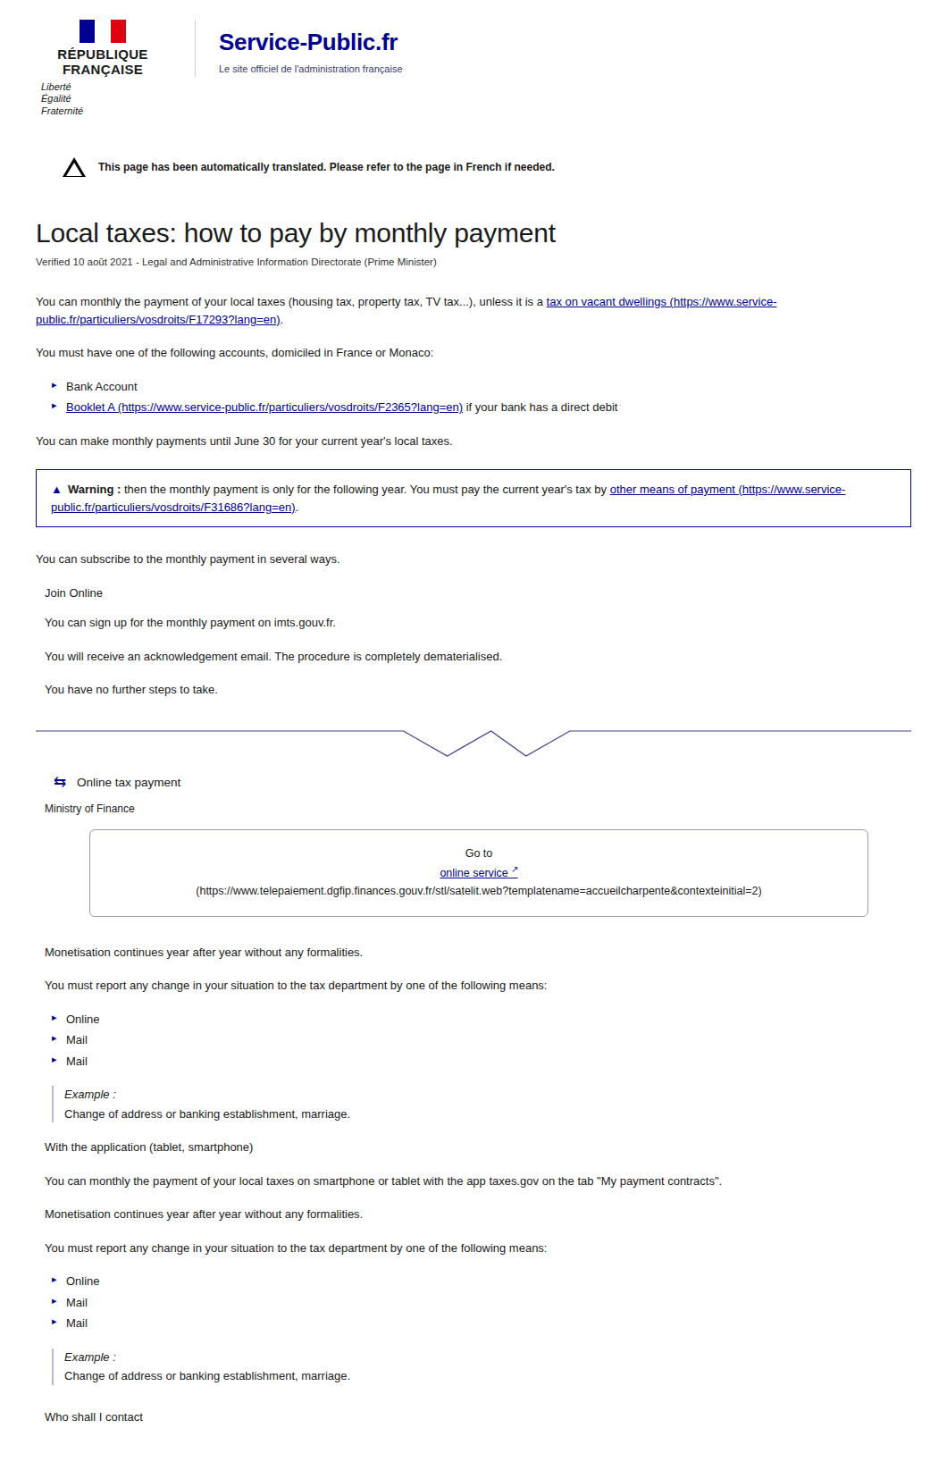République
Française
Liberté
Égalité
Fraternité
Service-Public.fr
Le site officiel de l'administration française
This page has been automatically translated. Please refer to the page in French if needed.
Local taxes: how to pay by monthly payment
Verified 10 août 2021 - Legal and Administrative Information Directorate (Prime Minister)
You can monthly the payment of your local taxes (housing tax, property tax, TV tax...), unless it is a tax on vacant dwellings (https://www.service-public.fr/particuliers/vosdroits/F17293?lang=en).
You must have one of the following accounts, domiciled in France or Monaco:
Bank Account
Booklet A (https://www.service-public.fr/particuliers/vosdroits/F2365?lang=en) if your bank has a direct debit
You can make monthly payments until June 30 for your current year's local taxes.
▲Warning : then the monthly payment is only for the following year. You must pay the current year's tax by other means of payment (https://www.service-public.fr/particuliers/vosdroits/F31686?lang=en).
You can subscribe to the monthly payment in several ways.
Join Online
You can sign up for the monthly payment on imts.gouv.fr.
You will receive an acknowledgement email. The procedure is completely dematerialised.
You have no further steps to take.
⇆ Online tax payment
Ministry of Finance
Go to online service (https://www.telepaiement.dgfip.finances.gouv.fr/stl/satelit.web?templatename=accueilcharpente&contexteinitial=2)
Monetisation continues year after year without any formalities.
You must report any change in your situation to the tax department by one of the following means:
Online
Mail
Mail
Example :
Change of address or banking establishment, marriage.
With the application (tablet, smartphone)
You can monthly the payment of your local taxes on smartphone or tablet with the app taxes.gov on the tab "My payment contracts".
Monetisation continues year after year without any formalities.
You must report any change in your situation to the tax department by one of the following means:
Online
Mail
Mail
Example :
Change of address or banking establishment, marriage.
Who shall I contact